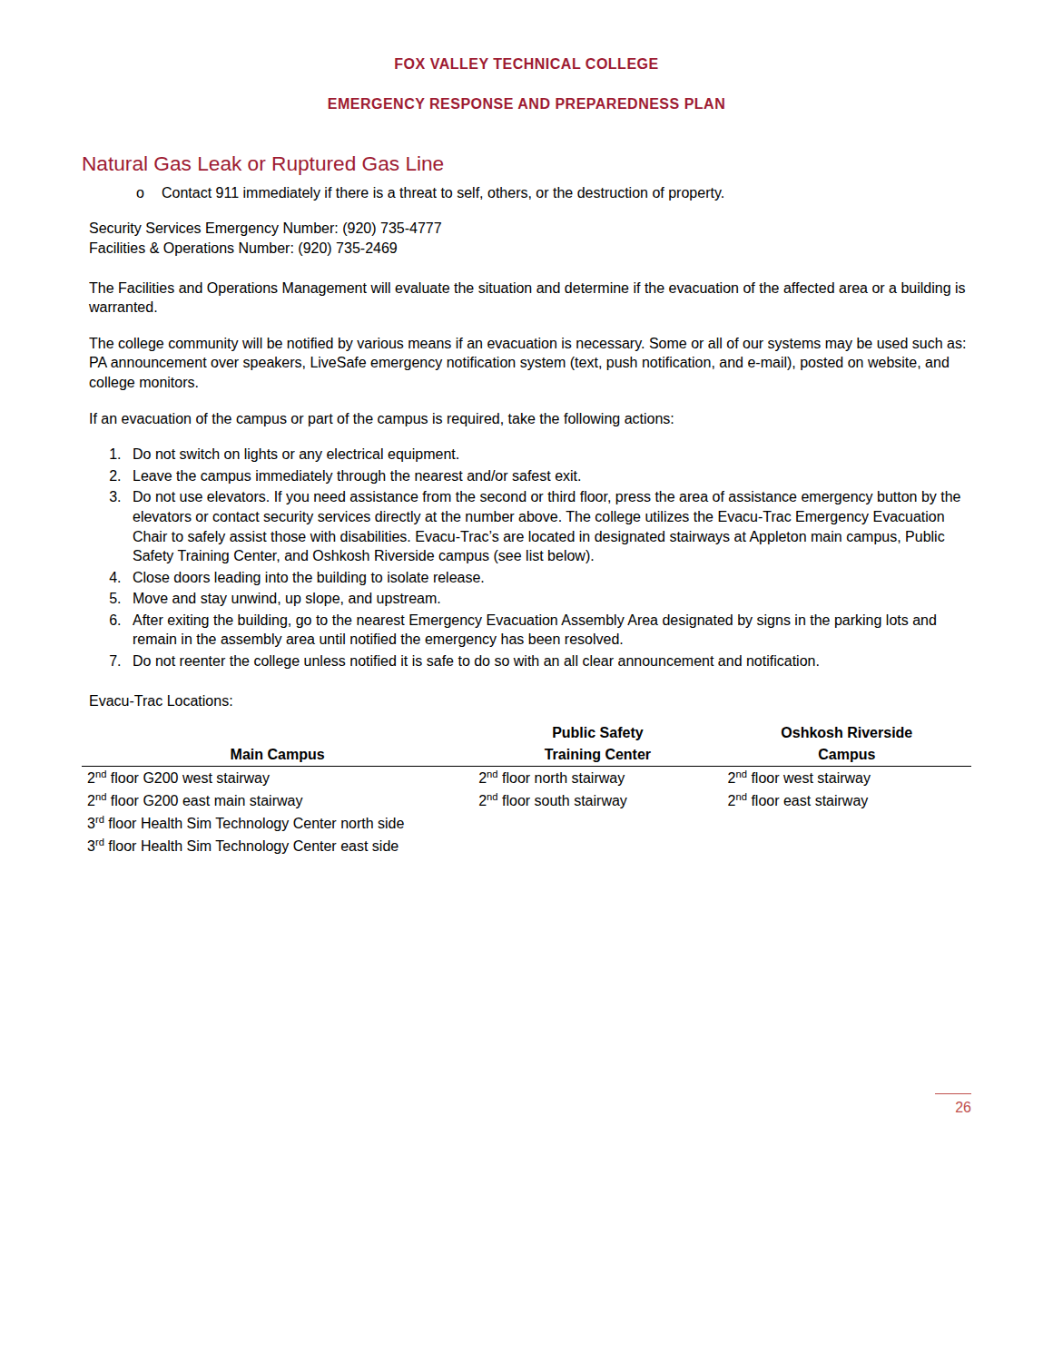FOX VALLEY TECHNICAL COLLEGE
EMERGENCY RESPONSE AND PREPAREDNESS PLAN
Natural Gas Leak or Ruptured Gas Line
Contact 911 immediately if there is a threat to self, others, or the destruction of property.
Security Services Emergency Number: (920) 735-4777
Facilities & Operations Number: (920) 735-2469
The Facilities and Operations Management will evaluate the situation and determine if the evacuation of the affected area or a building is warranted.
The college community will be notified by various means if an evacuation is necessary. Some or all of our systems may be used such as: PA announcement over speakers, LiveSafe emergency notification system (text, push notification, and e-mail), posted on website, and college monitors.
If an evacuation of the campus or part of the campus is required, take the following actions:
Do not switch on lights or any electrical equipment.
Leave the campus immediately through the nearest and/or safest exit.
Do not use elevators. If you need assistance from the second or third floor, press the area of assistance emergency button by the elevators or contact security services directly at the number above. The college utilizes the Evacu-Trac Emergency Evacuation Chair to safely assist those with disabilities. Evacu-Trac’s are located in designated stairways at Appleton main campus, Public Safety Training Center, and Oshkosh Riverside campus (see list below).
Close doors leading into the building to isolate release.
Move and stay unwind, up slope, and upstream.
After exiting the building, go to the nearest Emergency Evacuation Assembly Area designated by signs in the parking lots and remain in the assembly area until notified the emergency has been resolved.
Do not reenter the college unless notified it is safe to do so with an all clear announcement and notification.
Evacu-Trac Locations:
| | Public Safety | Oshkosh Riverside |
| --- | --- | --- |
| Main Campus | Training Center | Campus |
| 2 nd floor G200 west stairway | 2 nd floor north stairway | 2 nd floor west stairway |
| 2 nd floor G200 east main stairway | 2 nd floor south stairway | 2 nd floor east stairway |
| 3 rd floor Health Sim Technology Center north side | | |
| 3 rd floor Health Sim Technology Center east side | | |
26